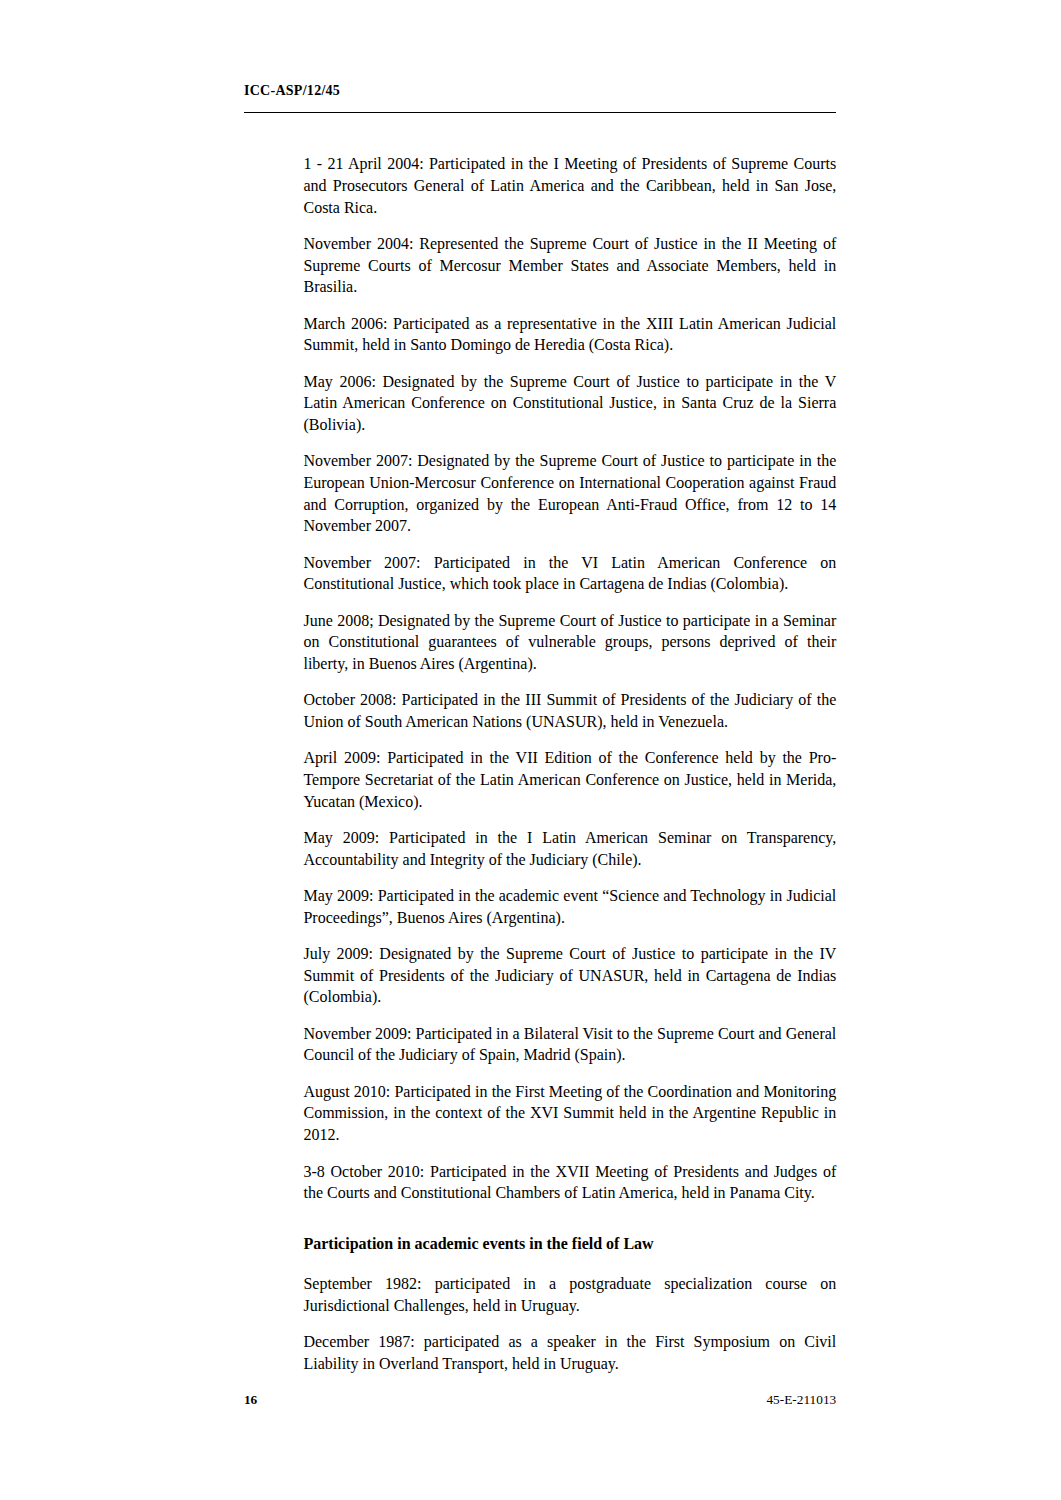ICC-ASP/12/45
1 - 21 April 2004: Participated in the I Meeting of Presidents of Supreme Courts and Prosecutors General of Latin America and the Caribbean, held in San Jose, Costa Rica.
November 2004: Represented the Supreme Court of Justice in the II Meeting of Supreme Courts of Mercosur Member States and Associate Members, held in Brasilia.
March 2006: Participated as a representative in the XIII Latin American Judicial Summit, held in Santo Domingo de Heredia (Costa Rica).
May 2006: Designated by the Supreme Court of Justice to participate in the V Latin American Conference on Constitutional Justice, in Santa Cruz de la Sierra (Bolivia).
November 2007: Designated by the Supreme Court of Justice to participate in the European Union-Mercosur Conference on International Cooperation against Fraud and Corruption, organized by the European Anti-Fraud Office, from 12 to 14 November 2007.
November 2007: Participated in the VI Latin American Conference on Constitutional Justice, which took place in Cartagena de Indias (Colombia).
June 2008; Designated by the Supreme Court of Justice to participate in a Seminar on Constitutional guarantees of vulnerable groups, persons deprived of their liberty, in Buenos Aires (Argentina).
October 2008: Participated in the III Summit of Presidents of the Judiciary of the Union of South American Nations (UNASUR), held in Venezuela.
April 2009: Participated in the VII Edition of the Conference held by the Pro-Tempore Secretariat of the Latin American Conference on Justice, held in Merida, Yucatan (Mexico).
May 2009: Participated in the I Latin American Seminar on Transparency, Accountability and Integrity of the Judiciary (Chile).
May 2009: Participated in the academic event “Science and Technology in Judicial Proceedings”, Buenos Aires (Argentina).
July 2009: Designated by the Supreme Court of Justice to participate in the IV Summit of Presidents of the Judiciary of UNASUR, held in Cartagena de Indias (Colombia).
November 2009: Participated in a Bilateral Visit to the Supreme Court and General Council of the Judiciary of Spain, Madrid (Spain).
August 2010: Participated in the First Meeting of the Coordination and Monitoring Commission, in the context of the XVI Summit held in the Argentine Republic in 2012.
3-8 October 2010: Participated in the XVII Meeting of Presidents and Judges of the Courts and Constitutional Chambers of Latin America, held in Panama City.
Participation in academic events in the field of Law
September 1982: participated in a postgraduate specialization course on Jurisdictional Challenges, held in Uruguay.
December 1987: participated as a speaker in the First Symposium on Civil Liability in Overland Transport, held in Uruguay.
16 45-E-211013